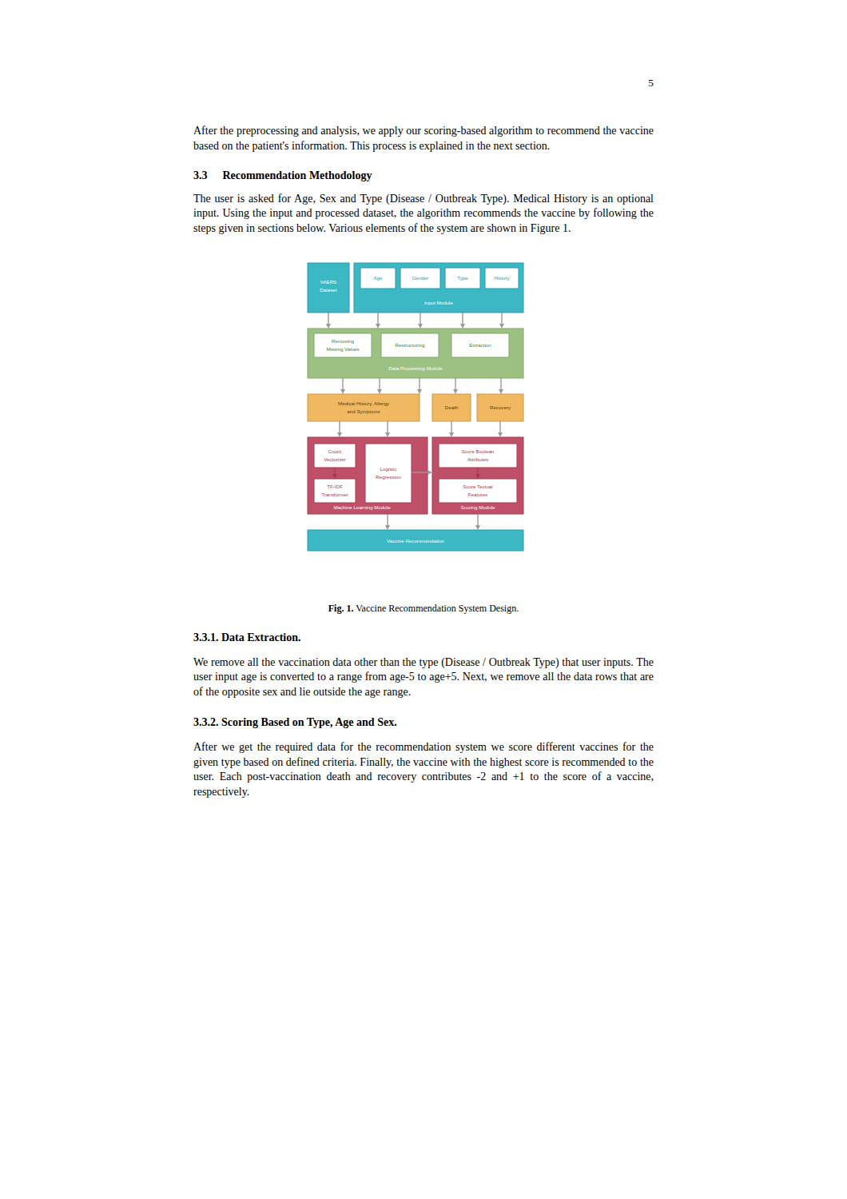5
After the preprocessing and analysis, we apply our scoring-based algorithm to recommend the vaccine based on the patient's information. This process is explained in the next section.
3.3 Recommendation Methodology
The user is asked for Age, Sex and Type (Disease / Outbreak Type). Medical History is an optional input. Using the input and processed dataset, the algorithm recommends the vaccine by following the steps given in sections below. Various elements of the system are shown in Figure 1.
VAERS Dataset Age Gender Type History Input Module Removing Missing Values Restructuring Extraction Data Processing Module Medical History, Allergy and Symptoms Death Recovery Count Vectorizer TF-IDF Transformer Logistic Regression Machine Learning Module Score Boolean Attributes Score Textual Features Scoring Module Vaccine Recommendation
Fig. 1. Vaccine Recommendation System Design.
3.3.1. Data Extraction.
We remove all the vaccination data other than the type (Disease / Outbreak Type) that user inputs. The user input age is converted to a range from age-5 to age+5. Next, we remove all the data rows that are of the opposite sex and lie outside the age range.
3.3.2. Scoring Based on Type, Age and Sex.
After we get the required data for the recommendation system we score different vaccines for the given type based on defined criteria. Finally, the vaccine with the highest score is recommended to the user. Each post-vaccination death and recovery contributes -2 and +1 to the score of a vaccine, respectively.